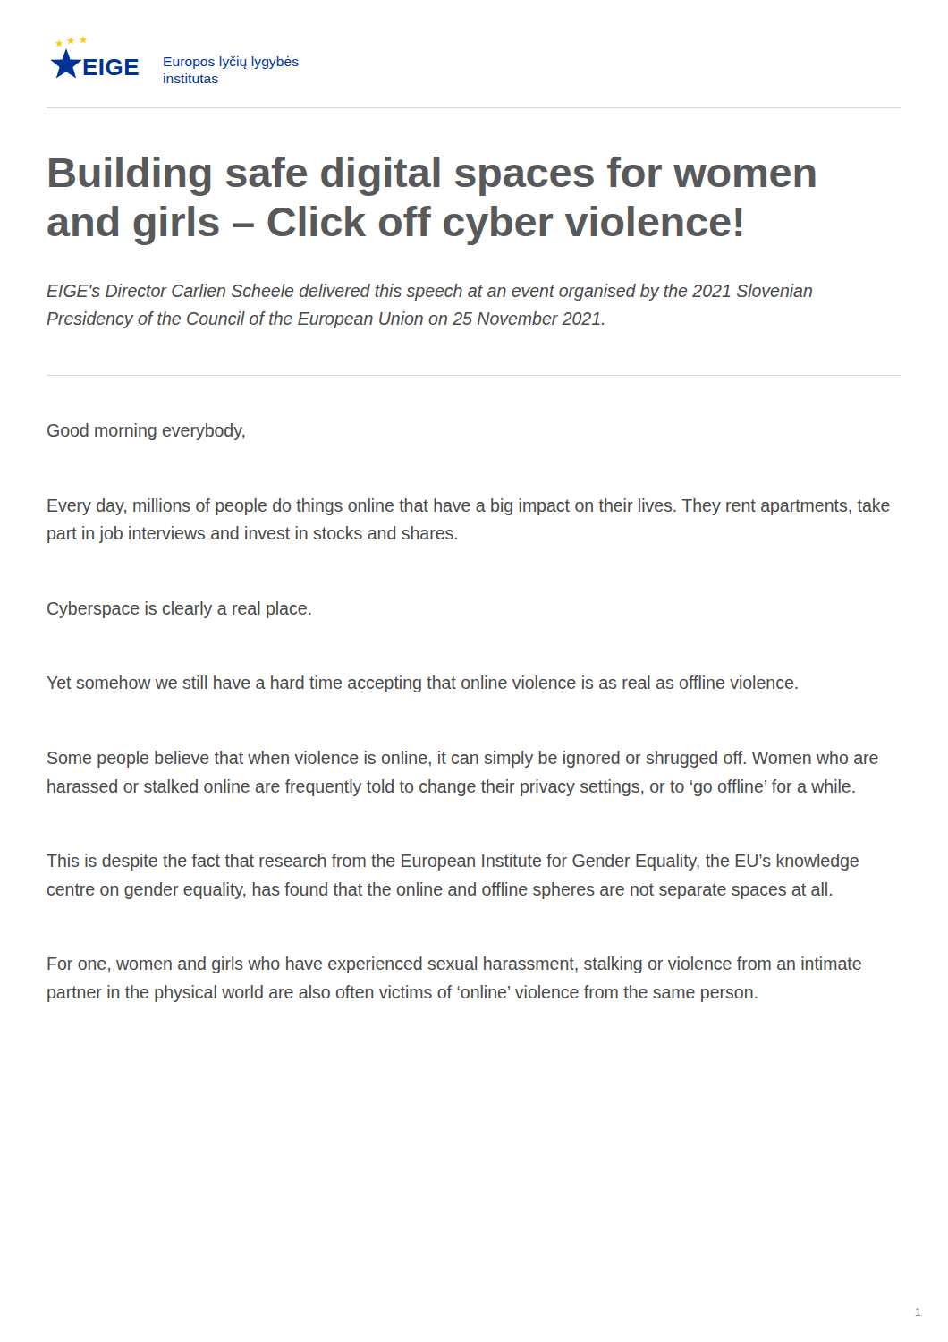EIGE
Europos lyčių lygybės
institutas
Building safe digital spaces for women and girls – Click off cyber violence!
EIGE's Director Carlien Scheele delivered this speech at an event organised by the 2021 Slovenian Presidency of the Council of the European Union on 25 November 2021.
Good morning everybody,
Every day, millions of people do things online that have a big impact on their lives. They rent apartments, take part in job interviews and invest in stocks and shares.
Cyberspace is clearly a real place.
Yet somehow we still have a hard time accepting that online violence is as real as offline violence.
Some people believe that when violence is online, it can simply be ignored or shrugged off. Women who are harassed or stalked online are frequently told to change their privacy settings, or to ‘go offline’ for a while.
This is despite the fact that research from the European Institute for Gender Equality, the EU’s knowledge centre on gender equality, has found that the online and offline spheres are not separate spaces at all.
For one, women and girls who have experienced sexual harassment, stalking or violence from an intimate partner in the physical world are also often victims of ‘online’ violence from the same person.
1